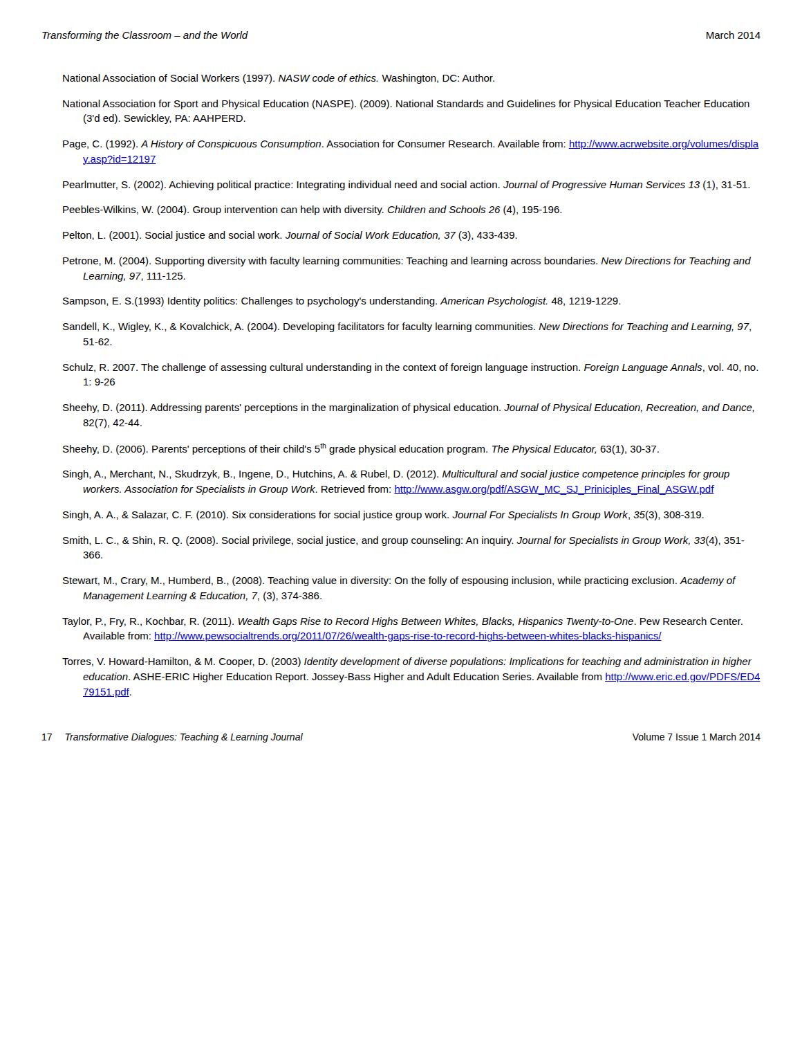Transforming the Classroom – and the World March 2014
National Association of Social Workers (1997). NASW code of ethics. Washington, DC: Author.
National Association for Sport and Physical Education (NASPE). (2009). National Standards and Guidelines for Physical Education Teacher Education (3'd ed). Sewickley, PA: AAHPERD.
Page, C. (1992). A History of Conspicuous Consumption. Association for Consumer Research. Available from: http://www.acrwebsite.org/volumes/display.asp?id=12197
Pearlmutter, S. (2002). Achieving political practice: Integrating individual need and social action. Journal of Progressive Human Services 13 (1), 31-51.
Peebles-Wilkins, W. (2004). Group intervention can help with diversity. Children and Schools 26 (4), 195-196.
Pelton, L. (2001). Social justice and social work. Journal of Social Work Education, 37 (3), 433-439.
Petrone, M. (2004). Supporting diversity with faculty learning communities: Teaching and learning across boundaries. New Directions for Teaching and Learning, 97, 111-125.
Sampson, E. S.(1993) Identity politics: Challenges to psychology's understanding. American Psychologist. 48, 1219-1229.
Sandell, K., Wigley, K., & Kovalchick, A. (2004). Developing facilitators for faculty learning communities. New Directions for Teaching and Learning, 97, 51-62.
Schulz, R. 2007. The challenge of assessing cultural understanding in the context of foreign language instruction. Foreign Language Annals, vol. 40, no. 1: 9-26
Sheehy, D. (2011). Addressing parents' perceptions in the marginalization of physical education. Journal of Physical Education, Recreation, and Dance, 82(7), 42-44.
Sheehy, D. (2006). Parents' perceptions of their child's 5th grade physical education program. The Physical Educator, 63(1), 30-37.
Singh, A., Merchant, N., Skudrzyk, B., Ingene, D., Hutchins, A. & Rubel, D. (2012). Multicultural and social justice competence principles for group workers. Association for Specialists in Group Work. Retrieved from: http://www.asgw.org/pdf/ASGW_MC_SJ_Priniciples_Final_ASGW.pdf
Singh, A. A., & Salazar, C. F. (2010). Six considerations for social justice group work. Journal For Specialists In Group Work, 35(3), 308-319.
Smith, L. C., & Shin, R. Q. (2008). Social privilege, social justice, and group counseling: An inquiry. Journal for Specialists in Group Work, 33(4), 351-366.
Stewart, M., Crary, M., Humberd, B., (2008). Teaching value in diversity: On the folly of espousing inclusion, while practicing exclusion. Academy of Management Learning & Education, 7, (3), 374-386.
Taylor, P., Fry, R., Kochbar, R. (2011). Wealth Gaps Rise to Record Highs Between Whites, Blacks, Hispanics Twenty-to-One. Pew Research Center. Available from: http://www.pewsocialtrends.org/2011/07/26/wealth-gaps-rise-to-record-highs-between-whites-blacks-hispanics/
Torres, V. Howard-Hamilton, & M. Cooper, D. (2003) Identity development of diverse populations: Implications for teaching and administration in higher education. ASHE-ERIC Higher Education Report. Jossey-Bass Higher and Adult Education Series. Available from http://www.eric.ed.gov/PDFS/ED479151.pdf.
17 Transformative Dialogues: Teaching & Learning Journal Volume 7 Issue 1 March 2014